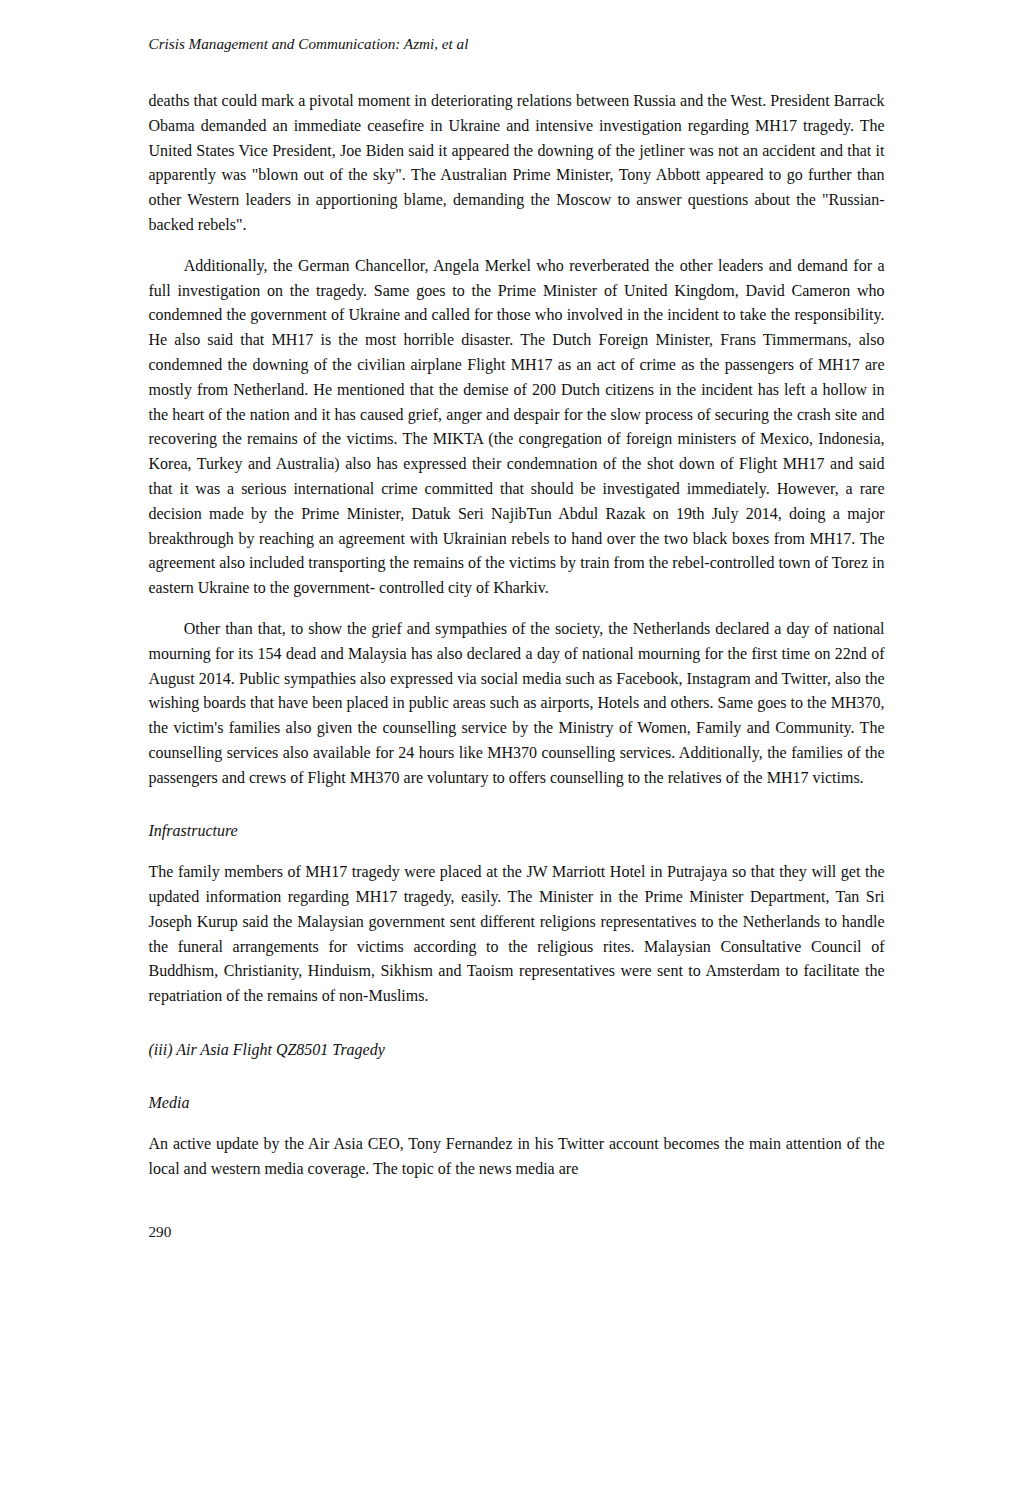Crisis Management and Communication: Azmi, et al
deaths that could mark a pivotal moment in deteriorating relations between Russia and the West. President Barrack Obama demanded an immediate ceasefire in Ukraine and intensive investigation regarding MH17 tragedy. The United States Vice President, Joe Biden said it appeared the downing of the jetliner was not an accident and that it apparently was "blown out of the sky". The Australian Prime Minister, Tony Abbott appeared to go further than other Western leaders in apportioning blame, demanding the Moscow to answer questions about the "Russian-backed rebels".
Additionally, the German Chancellor, Angela Merkel who reverberated the other leaders and demand for a full investigation on the tragedy. Same goes to the Prime Minister of United Kingdom, David Cameron who condemned the government of Ukraine and called for those who involved in the incident to take the responsibility. He also said that MH17 is the most horrible disaster. The Dutch Foreign Minister, Frans Timmermans, also condemned the downing of the civilian airplane Flight MH17 as an act of crime as the passengers of MH17 are mostly from Netherland. He mentioned that the demise of 200 Dutch citizens in the incident has left a hollow in the heart of the nation and it has caused grief, anger and despair for the slow process of securing the crash site and recovering the remains of the victims. The MIKTA (the congregation of foreign ministers of Mexico, Indonesia, Korea, Turkey and Australia) also has expressed their condemnation of the shot down of Flight MH17 and said that it was a serious international crime committed that should be investigated immediately. However, a rare decision made by the Prime Minister, Datuk Seri NajibTun Abdul Razak on 19th July 2014, doing a major breakthrough by reaching an agreement with Ukrainian rebels to hand over the two black boxes from MH17. The agreement also included transporting the remains of the victims by train from the rebel-controlled town of Torez in eastern Ukraine to the government- controlled city of Kharkiv.
Other than that, to show the grief and sympathies of the society, the Netherlands declared a day of national mourning for its 154 dead and Malaysia has also declared a day of national mourning for the first time on 22nd of August 2014. Public sympathies also expressed via social media such as Facebook, Instagram and Twitter, also the wishing boards that have been placed in public areas such as airports, Hotels and others. Same goes to the MH370, the victim's families also given the counselling service by the Ministry of Women, Family and Community. The counselling services also available for 24 hours like MH370 counselling services. Additionally, the families of the passengers and crews of Flight MH370 are voluntary to offers counselling to the relatives of the MH17 victims.
Infrastructure
The family members of MH17 tragedy were placed at the JW Marriott Hotel in Putrajaya so that they will get the updated information regarding MH17 tragedy, easily. The Minister in the Prime Minister Department, Tan Sri Joseph Kurup said the Malaysian government sent different religions representatives to the Netherlands to handle the funeral arrangements for victims according to the religious rites. Malaysian Consultative Council of Buddhism, Christianity, Hinduism, Sikhism and Taoism representatives were sent to Amsterdam to facilitate the repatriation of the remains of non-Muslims.
(iii) Air Asia Flight QZ8501 Tragedy
Media
An active update by the Air Asia CEO, Tony Fernandez in his Twitter account becomes the main attention of the local and western media coverage. The topic of the news media are
290